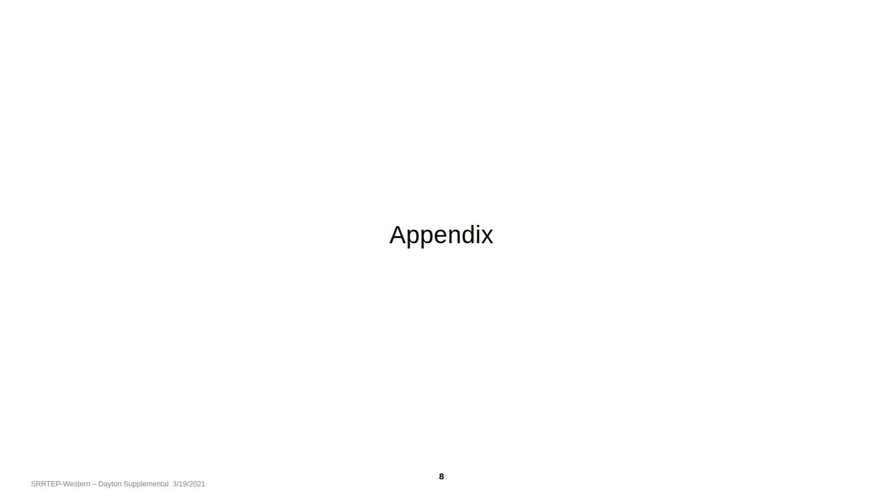Appendix
8
SRRTEP-Western – Dayton Supplemental 3/19/2021